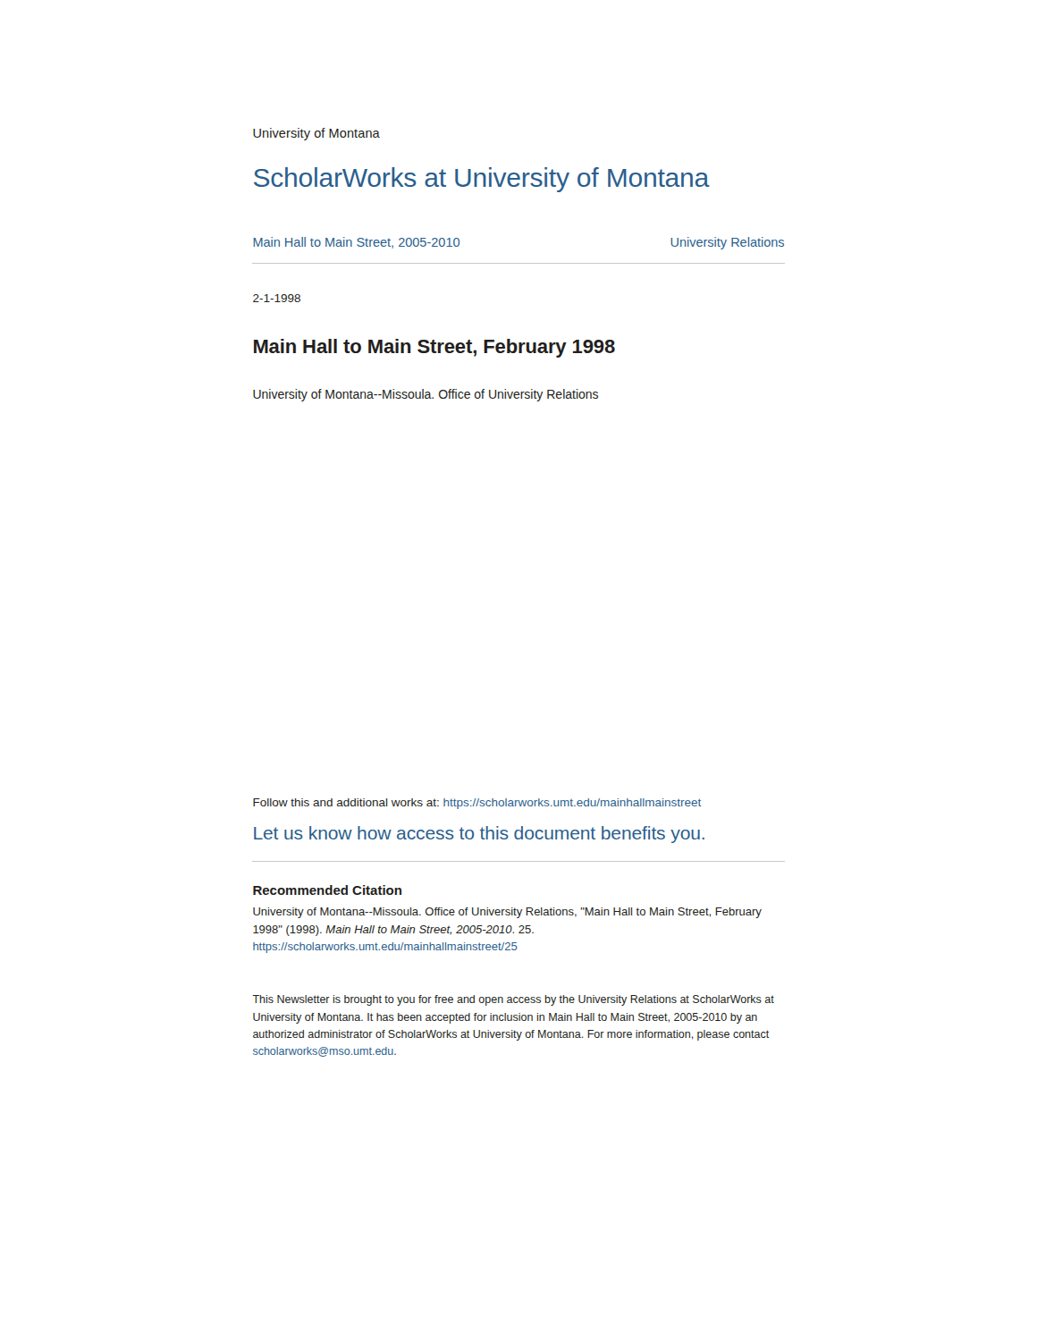University of Montana
ScholarWorks at University of Montana
Main Hall to Main Street, 2005-2010
University Relations
2-1-1998
Main Hall to Main Street, February 1998
University of Montana--Missoula. Office of University Relations
Follow this and additional works at: https://scholarworks.umt.edu/mainhallmainstreet
Let us know how access to this document benefits you.
Recommended Citation
University of Montana--Missoula. Office of University Relations, "Main Hall to Main Street, February 1998" (1998). Main Hall to Main Street, 2005-2010. 25.
https://scholarworks.umt.edu/mainhallmainstreet/25
This Newsletter is brought to you for free and open access by the University Relations at ScholarWorks at University of Montana. It has been accepted for inclusion in Main Hall to Main Street, 2005-2010 by an authorized administrator of ScholarWorks at University of Montana. For more information, please contact scholarworks@mso.umt.edu.